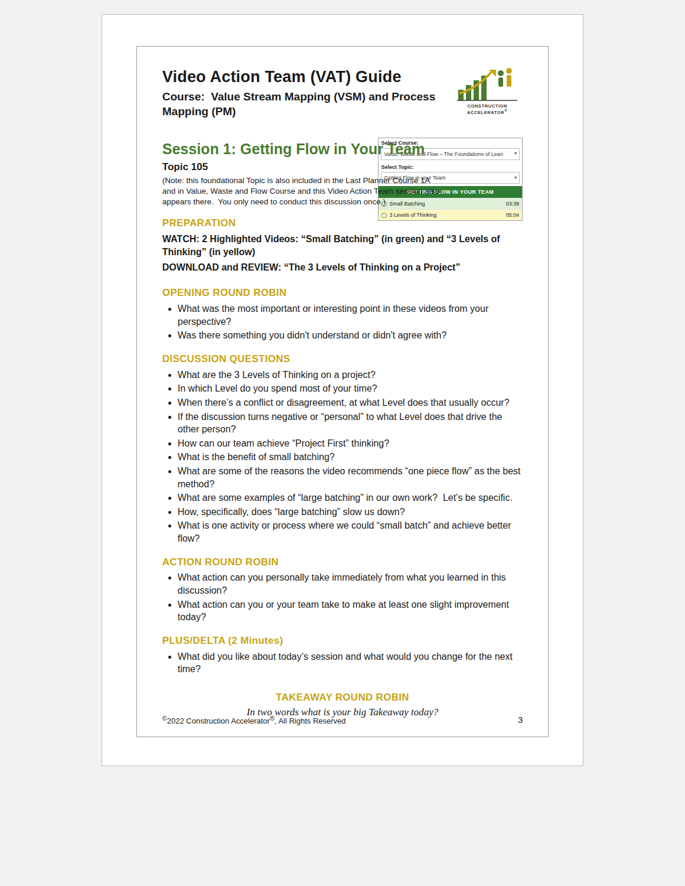Video Action Team (VAT) Guide
Course: Value Stream Mapping (VSM) and Process Mapping (PM)
CONSTRUCTION ACCELERATOR®
Session 1: Getting Flow in Your Team
Topic 105
(Note: this foundational Topic is also included in the Last Planner Course 1A and in Value, Waste and Flow Course and this Video Action Team session also appears there. You only need to conduct this discussion once.)
Select Course:
Value, Waste and Flow – The Foundations of Lean▾
Select Topic:
Getting Flow in your Team▾
GETTING FLOW IN YOUR TEAM
Small Batching 03:38
3 Levels of Thinking 05:04
PREPARATION
WATCH: 2 Highlighted Videos: “Small Batching” (in green) and “3 Levels of Thinking” (in yellow)
DOWNLOAD and REVIEW: “The 3 Levels of Thinking on a Project”
OPENING ROUND ROBIN
What was the most important or interesting point in these videos from your perspective?
Was there something you didn't understand or didn't agree with?
DISCUSSION QUESTIONS
What are the 3 Levels of Thinking on a project?
In which Level do you spend most of your time?
When there’s a conflict or disagreement, at what Level does that usually occur?
If the discussion turns negative or “personal” to what Level does that drive the other person?
How can our team achieve “Project First” thinking?
What is the benefit of small batching?
What are some of the reasons the video recommends “one piece flow” as the best method?
What are some examples of “large batching” in our own work? Let’s be specific.
How, specifically, does “large batching” slow us down?
What is one activity or process where we could “small batch” and achieve better flow?
ACTION ROUND ROBIN
What action can you personally take immediately from what you learned in this discussion?
What action can you or your team take to make at least one slight improvement today?
PLUS/DELTA (2 Minutes)
What did you like about today’s session and what would you change for the next time?
TAKEAWAY ROUND ROBIN
In two words what is your big Takeaway today?
©2022 Construction Accelerator®, All Rights Reserved
3